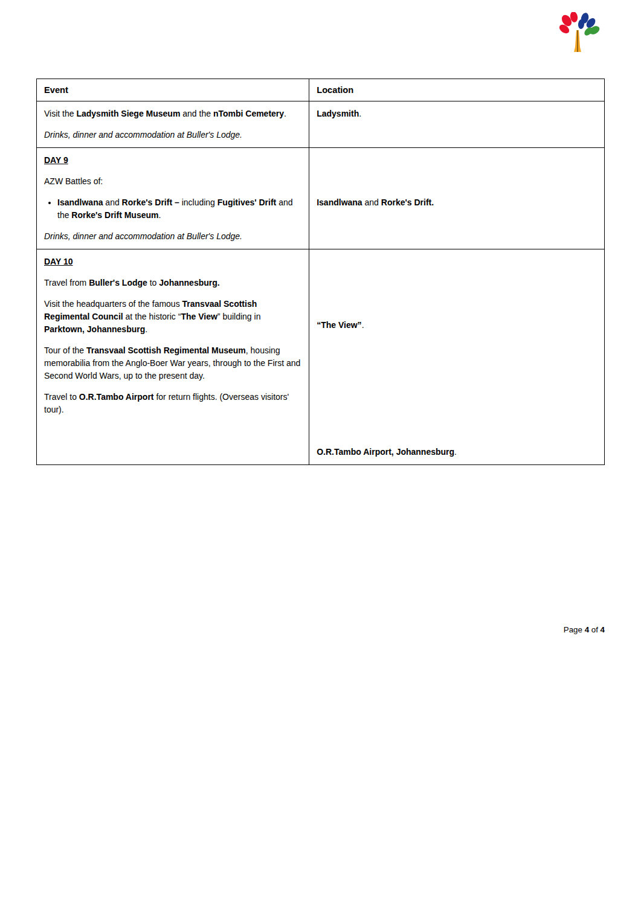| Event | Location |
| --- | --- |
| Visit the Ladysmith Siege Museum and the nTombi Cemetery . Drinks, dinner and accommodation at Buller's Lodge. | Ladysmith . |
| DAY 9 AZW Battles of: Isandlwana and Rorke's Drift – including Fugitives' Drift and the Rorke's Drift Museum . Drinks, dinner and accommodation at Buller's Lodge. | Isandlwana and Rorke's Drift. |
| DAY 10 Travel from Buller's Lodge to Johannesburg. Visit the headquarters of the famous Transvaal Scottish Regimental Council at the historic “ The View ” building in Parktown, Johannesburg . Tour of the Transvaal Scottish Regimental Museum , housing memorabilia from the Anglo-Boer War years, through to the First and Second World Wars, up to the present day. Travel to O.R.Tambo Airport for return flights. (Overseas visitors' tour). | “The View” . O.R.Tambo Airport, Johannesburg . |
Page 4 of 4